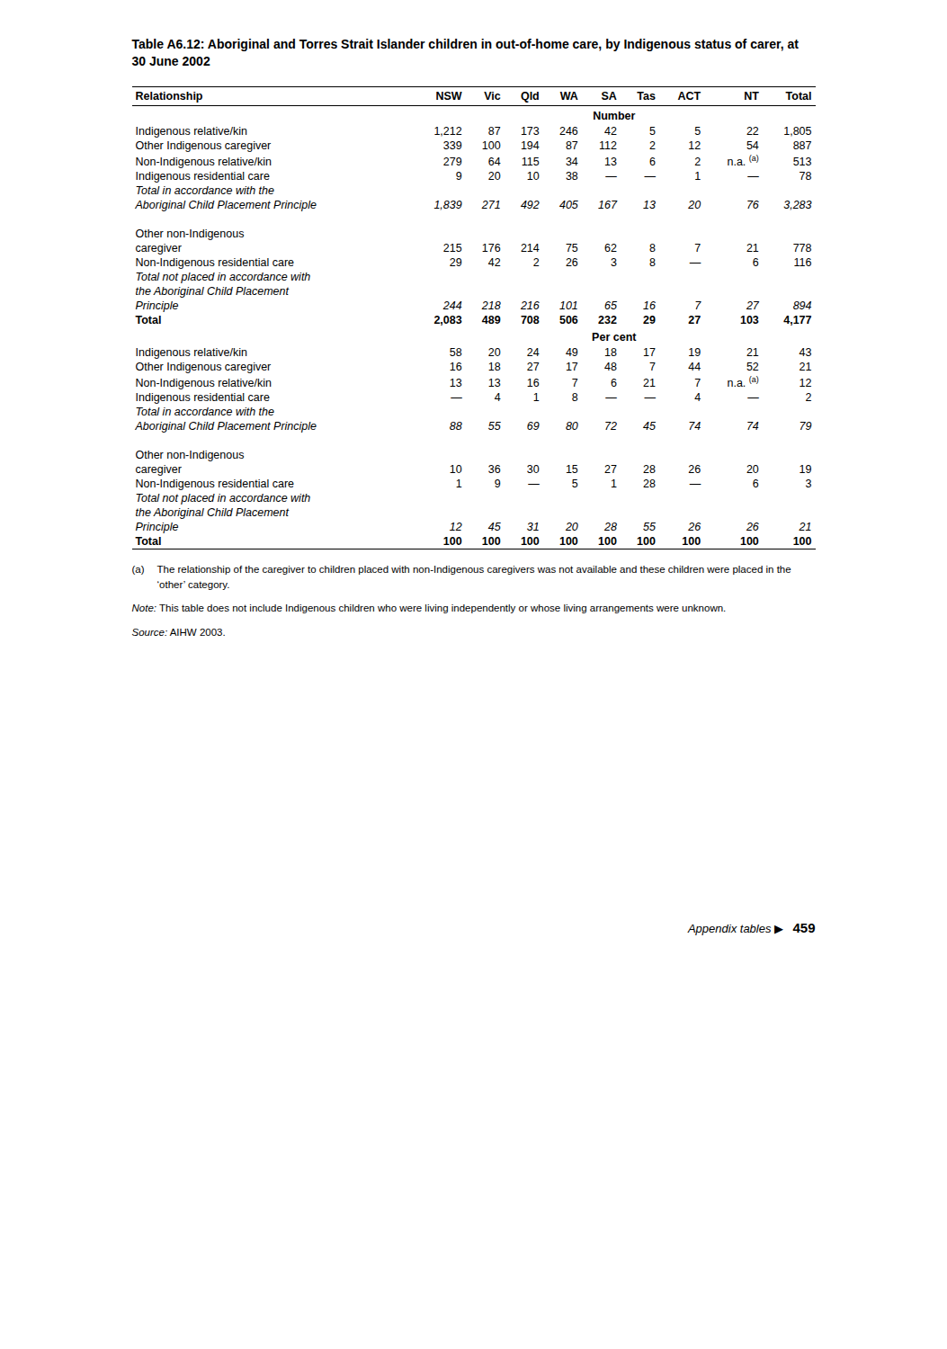Table A6.12: Aboriginal and Torres Strait Islander children in out-of-home care, by Indigenous status of carer, at 30 June 2002
| Relationship | NSW | Vic | Qld | WA | SA | Tas | ACT | NT | Total |
| --- | --- | --- | --- | --- | --- | --- | --- | --- | --- |
| | Number |
| Indigenous relative/kin | 1,212 | 87 | 173 | 246 | 42 | 5 | 5 | 22 | 1,805 |
| Other Indigenous caregiver | 339 | 100 | 194 | 87 | 112 | 2 | 12 | 54 | 887 |
| Non-Indigenous relative/kin | 279 | 64 | 115 | 34 | 13 | 6 | 2 | n.a. (a) | 513 |
| Indigenous residential care | 9 | 20 | 10 | 38 | — | — | 1 | — | 78 |
| Total in accordance with the | | | | | | | | | |
| Aboriginal Child Placement Principle | 1,839 | 271 | 492 | 405 | 167 | 13 | 20 | 76 | 3,283 |
| Other non-Indigenous | | | | | | | | | |
| caregiver | 215 | 176 | 214 | 75 | 62 | 8 | 7 | 21 | 778 |
| Non-Indigenous residential care | 29 | 42 | 2 | 26 | 3 | 8 | — | 6 | 116 |
| Total not placed in accordance with | | | | | | | | | |
| the Aboriginal Child Placement | | | | | | | | | |
| Principle | 244 | 218 | 216 | 101 | 65 | 16 | 7 | 27 | 894 |
| Total | 2,083 | 489 | 708 | 506 | 232 | 29 | 27 | 103 | 4,177 |
| | Per cent |
| Indigenous relative/kin | 58 | 20 | 24 | 49 | 18 | 17 | 19 | 21 | 43 |
| Other Indigenous caregiver | 16 | 18 | 27 | 17 | 48 | 7 | 44 | 52 | 21 |
| Non-Indigenous relative/kin | 13 | 13 | 16 | 7 | 6 | 21 | 7 | n.a. (a) | 12 |
| Indigenous residential care | — | 4 | 1 | 8 | — | — | 4 | — | 2 |
| Total in accordance with the | | | | | | | | | |
| Aboriginal Child Placement Principle | 88 | 55 | 69 | 80 | 72 | 45 | 74 | 74 | 79 |
| Other non-Indigenous | | | | | | | | | |
| caregiver | 10 | 36 | 30 | 15 | 27 | 28 | 26 | 20 | 19 |
| Non-Indigenous residential care | 1 | 9 | — | 5 | 1 | 28 | — | 6 | 3 |
| Total not placed in accordance with | | | | | | | | | |
| the Aboriginal Child Placement | | | | | | | | | |
| Principle | 12 | 45 | 31 | 20 | 28 | 55 | 26 | 26 | 21 |
| Total | 100 | 100 | 100 | 100 | 100 | 100 | 100 | 100 | 100 |
(a) The relationship of the caregiver to children placed with non-Indigenous caregivers was not available and these children were placed in the ‘other’ category.
Note: This table does not include Indigenous children who were living independently or whose living arrangements were unknown.
Source: AIHW 2003.
Appendix tables▶459